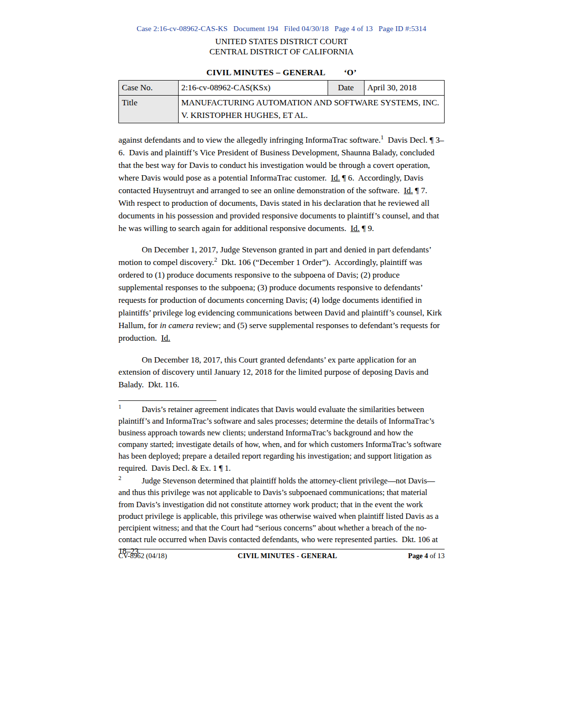Case 2:16-cv-08962-CAS-KS Document 194 Filed 04/30/18 Page 4 of 13 Page ID #:5314
UNITED STATES DISTRICT COURT
CENTRAL DISTRICT OF CALIFORNIA
CIVIL MINUTES – GENERAL‘O’
| Case No. | 2:16-cv-08962-CAS(KSx) | Date | April 30, 2018 |
| Title | MANUFACTURING AUTOMATION AND SOFTWARE SYSTEMS, INC. V. KRISTOPHER HUGHES, ET AL. |
against defendants and to view the allegedly infringing InformaTrac software.1 Davis Decl. ¶ 3–6. Davis and plaintiff’s Vice President of Business Development, Shaunna Balady, concluded that the best way for Davis to conduct his investigation would be through a covert operation, where Davis would pose as a potential InformaTrac customer. Id. ¶ 6. Accordingly, Davis contacted Huysentruyt and arranged to see an online demonstration of the software. Id. ¶ 7. With respect to production of documents, Davis stated in his declaration that he reviewed all documents in his possession and provided responsive documents to plaintiff’s counsel, and that he was willing to search again for additional responsive documents. Id. ¶ 9.
On December 1, 2017, Judge Stevenson granted in part and denied in part defendants’ motion to compel discovery.2 Dkt. 106 (“December 1 Order”). Accordingly, plaintiff was ordered to (1) produce documents responsive to the subpoena of Davis; (2) produce supplemental responses to the subpoena; (3) produce documents responsive to defendants’ requests for production of documents concerning Davis; (4) lodge documents identified in plaintiffs’ privilege log evidencing communications between David and plaintiff’s counsel, Kirk Hallum, for in camera review; and (5) serve supplemental responses to defendant’s requests for production. Id.
On December 18, 2017, this Court granted defendants’ ex parte application for an extension of discovery until January 12, 2018 for the limited purpose of deposing Davis and Balady. Dkt. 116.
1 Davis’s retainer agreement indicates that Davis would evaluate the similarities between plaintiff’s and InformaTrac’s software and sales processes; determine the details of InformaTrac’s business approach towards new clients; understand InformaTrac’s background and how the company started; investigate details of how, when, and for which customers InformaTrac’s software has been deployed; prepare a detailed report regarding his investigation; and support litigation as required. Davis Decl. & Ex. 1 ¶ 1.
2 Judge Stevenson determined that plaintiff holds the attorney-client privilege—not Davis—and thus this privilege was not applicable to Davis’s subpoenaed communications; that material from Davis’s investigation did not constitute attorney work product; that in the event the work product privilege is applicable, this privilege was otherwise waived when plaintiff listed Davis as a percipient witness; and that the Court had “serious concerns” about whether a breach of the no-contact rule occurred when Davis contacted defendants, who were represented parties. Dkt. 106 at 18–23.
CV-8962 (04/18) CIVIL MINUTES - GENERAL Page 4 of 13